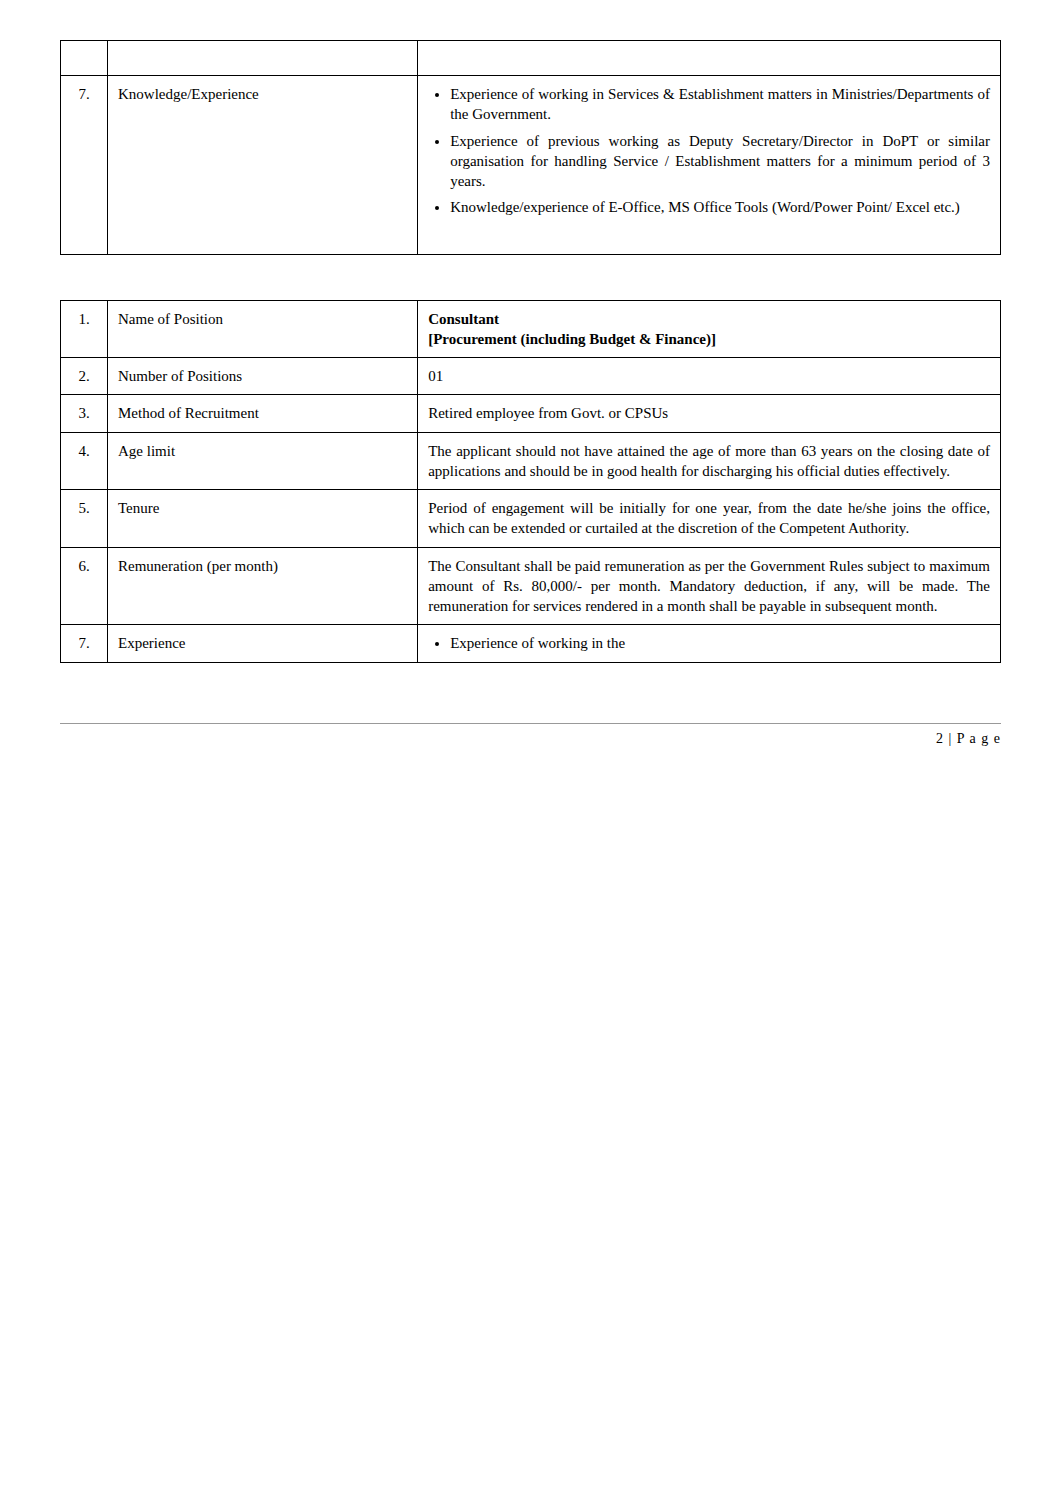| 7. | Knowledge/Experience | Experience of working in Services & Establishment matters in Ministries/Departments of the Government. Experience of previous working as Deputy Secretary/Director in DoPT or similar organisation for handling Service / Establishment matters for a minimum period of 3 years. Knowledge/experience of E-Office, MS Office Tools (Word/Power Point/ Excel etc.) |
| 1. | Name of Position | Consultant [Procurement (including Budget & Finance)] |
| 2. | Number of Positions | 01 |
| 3. | Method of Recruitment | Retired employee from Govt. or CPSUs |
| 4. | Age limit | The applicant should not have attained the age of more than 63 years on the closing date of applications and should be in good health for discharging his official duties effectively. |
| 5. | Tenure | Period of engagement will be initially for one year, from the date he/she joins the office, which can be extended or curtailed at the discretion of the Competent Authority. |
| 6. | Remuneration (per month) | The Consultant shall be paid remuneration as per the Government Rules subject to maximum amount of Rs. 80,000/- per month. Mandatory deduction, if any, will be made. The remuneration for services rendered in a month shall be payable in subsequent month. |
| 7. | Experience | Experience of working in the |
2 | P a g e